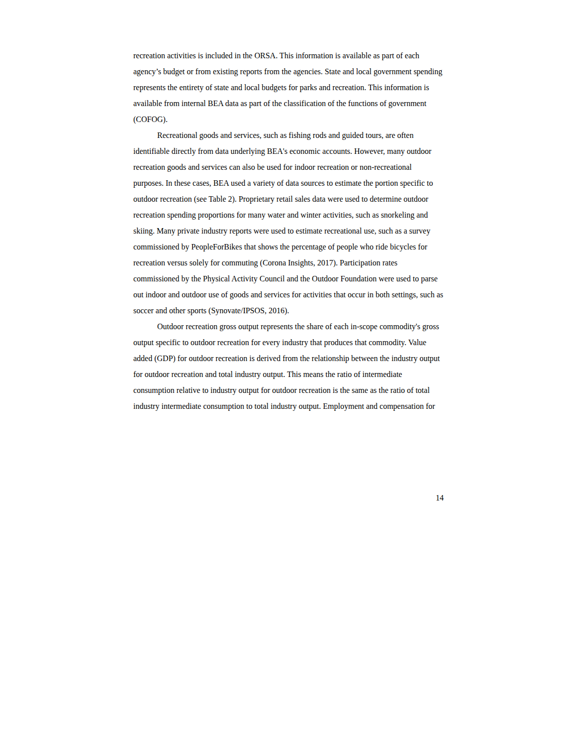recreation activities is included in the ORSA. This information is available as part of each agency’s budget or from existing reports from the agencies. State and local government spending represents the entirety of state and local budgets for parks and recreation. This information is available from internal BEA data as part of the classification of the functions of government (COFOG).
Recreational goods and services, such as fishing rods and guided tours, are often identifiable directly from data underlying BEA's economic accounts. However, many outdoor recreation goods and services can also be used for indoor recreation or non-recreational purposes. In these cases, BEA used a variety of data sources to estimate the portion specific to outdoor recreation (see Table 2). Proprietary retail sales data were used to determine outdoor recreation spending proportions for many water and winter activities, such as snorkeling and skiing. Many private industry reports were used to estimate recreational use, such as a survey commissioned by PeopleForBikes that shows the percentage of people who ride bicycles for recreation versus solely for commuting (Corona Insights, 2017). Participation rates commissioned by the Physical Activity Council and the Outdoor Foundation were used to parse out indoor and outdoor use of goods and services for activities that occur in both settings, such as soccer and other sports (Synovate/IPSOS, 2016).
Outdoor recreation gross output represents the share of each in-scope commodity's gross output specific to outdoor recreation for every industry that produces that commodity. Value added (GDP) for outdoor recreation is derived from the relationship between the industry output for outdoor recreation and total industry output. This means the ratio of intermediate consumption relative to industry output for outdoor recreation is the same as the ratio of total industry intermediate consumption to total industry output. Employment and compensation for
14